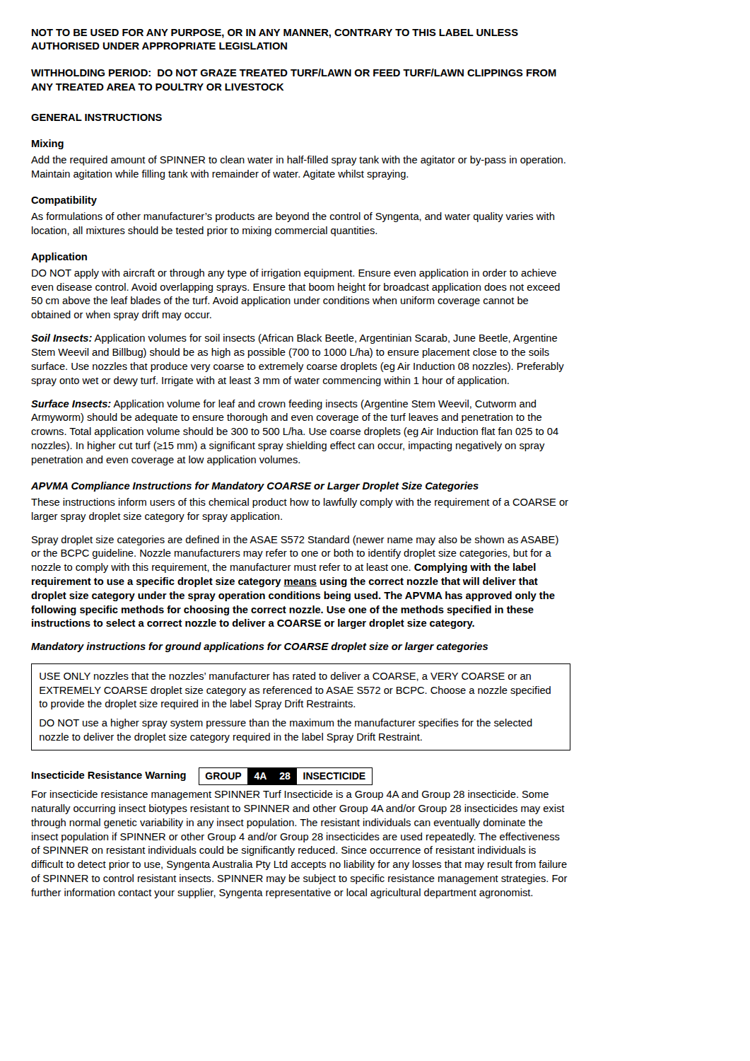NOT TO BE USED FOR ANY PURPOSE, OR IN ANY MANNER, CONTRARY TO THIS LABEL UNLESS AUTHORISED UNDER APPROPRIATE LEGISLATION
WITHHOLDING PERIOD: DO NOT GRAZE TREATED TURF/LAWN OR FEED TURF/LAWN CLIPPINGS FROM ANY TREATED AREA TO POULTRY OR LIVESTOCK
GENERAL INSTRUCTIONS
Mixing
Add the required amount of SPINNER to clean water in half-filled spray tank with the agitator or by-pass in operation. Maintain agitation while filling tank with remainder of water. Agitate whilst spraying.
Compatibility
As formulations of other manufacturer’s products are beyond the control of Syngenta, and water quality varies with location, all mixtures should be tested prior to mixing commercial quantities.
Application
DO NOT apply with aircraft or through any type of irrigation equipment. Ensure even application in order to achieve even disease control. Avoid overlapping sprays. Ensure that boom height for broadcast application does not exceed 50 cm above the leaf blades of the turf. Avoid application under conditions when uniform coverage cannot be obtained or when spray drift may occur.
Soil Insects: Application volumes for soil insects (African Black Beetle, Argentinian Scarab, June Beetle, Argentine Stem Weevil and Billbug) should be as high as possible (700 to 1000 L/ha) to ensure placement close to the soils surface. Use nozzles that produce very coarse to extremely coarse droplets (eg Air Induction 08 nozzles). Preferably spray onto wet or dewy turf. Irrigate with at least 3 mm of water commencing within 1 hour of application.
Surface Insects: Application volume for leaf and crown feeding insects (Argentine Stem Weevil, Cutworm and Armyworm) should be adequate to ensure thorough and even coverage of the turf leaves and penetration to the crowns. Total application volume should be 300 to 500 L/ha. Use coarse droplets (eg Air Induction flat fan 025 to 04 nozzles). In higher cut turf (≥15 mm) a significant spray shielding effect can occur, impacting negatively on spray penetration and even coverage at low application volumes.
APVMA Compliance Instructions for Mandatory COARSE or Larger Droplet Size Categories
These instructions inform users of this chemical product how to lawfully comply with the requirement of a COARSE or larger spray droplet size category for spray application.
Spray droplet size categories are defined in the ASAE S572 Standard (newer name may also be shown as ASABE) or the BCPC guideline. Nozzle manufacturers may refer to one or both to identify droplet size categories, but for a nozzle to comply with this requirement, the manufacturer must refer to at least one. Complying with the label requirement to use a specific droplet size category means using the correct nozzle that will deliver that droplet size category under the spray operation conditions being used. The APVMA has approved only the following specific methods for choosing the correct nozzle. Use one of the methods specified in these instructions to select a correct nozzle to deliver a COARSE or larger droplet size category.
Mandatory instructions for ground applications for COARSE droplet size or larger categories
USE ONLY nozzles that the nozzles’ manufacturer has rated to deliver a COARSE, a VERY COARSE or an EXTREMELY COARSE droplet size category as referenced to ASAE S572 or BCPC. Choose a nozzle specified to provide the droplet size required in the label Spray Drift Restraints.
DO NOT use a higher spray system pressure than the maximum the manufacturer specifies for the selected nozzle to deliver the droplet size category required in the label Spray Drift Restraint.
Insecticide Resistance Warning
| GROUP | 4A | 28 | INSECTICIDE |
For insecticide resistance management SPINNER Turf Insecticide is a Group 4A and Group 28 insecticide. Some naturally occurring insect biotypes resistant to SPINNER and other Group 4A and/or Group 28 insecticides may exist through normal genetic variability in any insect population. The resistant individuals can eventually dominate the insect population if SPINNER or other Group 4 and/or Group 28 insecticides are used repeatedly. The effectiveness of SPINNER on resistant individuals could be significantly reduced. Since occurrence of resistant individuals is difficult to detect prior to use, Syngenta Australia Pty Ltd accepts no liability for any losses that may result from failure of SPINNER to control resistant insects. SPINNER may be subject to specific resistance management strategies. For further information contact your supplier, Syngenta representative or local agricultural department agronomist.